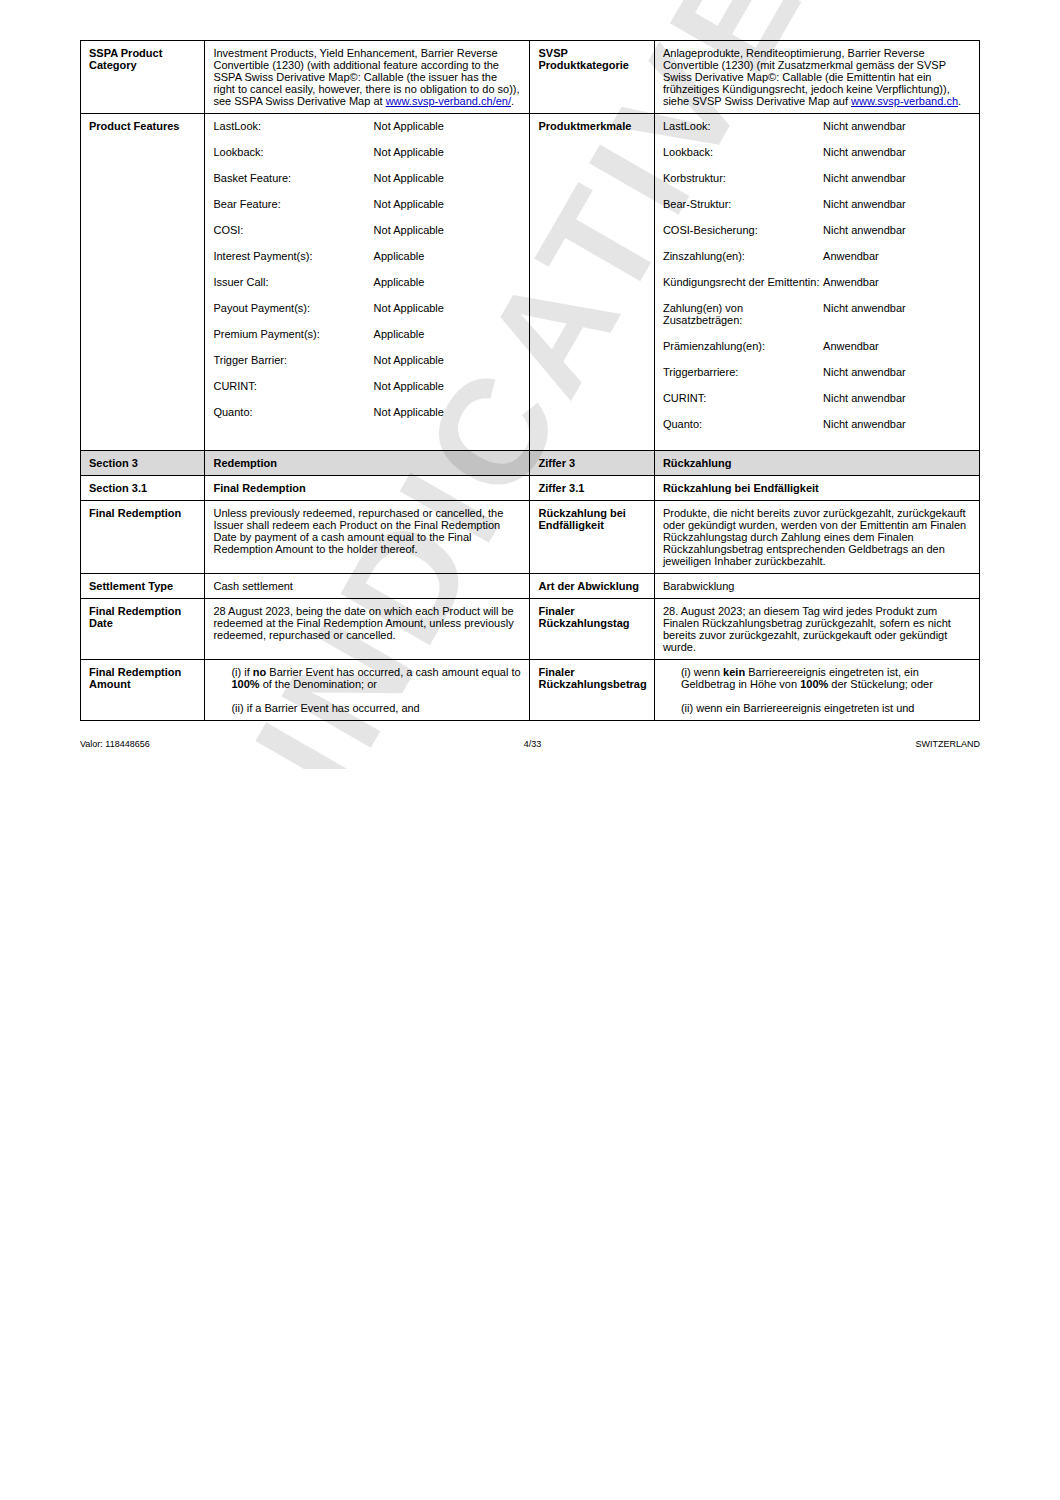INDICATIVE
| SSPA Product Category | Investment Products, Yield Enhancement, Barrier Reverse Convertible (1230) (with additional feature according to the SSPA Swiss Derivative Map©: Callable (the issuer has the right to cancel easily, however, there is no obligation to do so)), see SSPA Swiss Derivative Map at www.svsp-verband.ch/en/ . | SVSP Produktkategorie | Anlageprodukte, Renditeoptimierung, Barrier Reverse Convertible (1230) (mit Zusatzmerkmal gemäss der SVSP Swiss Derivative Map©: Callable (die Emittentin hat ein frühzeitiges Kündigungsrecht, jedoch keine Verpflichtung)), siehe SVSP Swiss Derivative Map auf www.svsp-verband.ch . |
| Product Features | / LastLook: / Not Applicable / / Lookback: / Not Applicable / / Basket Feature: / Not Applicable / / Bear Feature: / Not Applicable / / COSI: / Not Applicable / / Interest Payment(s): / Applicable / / Issuer Call: / Applicable / / Payout Payment(s): / Not Applicable / / Premium Payment(s): / Applicable / / Trigger Barrier: / Not Applicable / / CURINT: / Not Applicable / / Quanto: / Not Applicable / | Produktmerkmale | / LastLook: / Nicht anwendbar / / Lookback: / Nicht anwendbar / / Korbstruktur: / Nicht anwendbar / / Bear-Struktur: / Nicht anwendbar / / COSI-Besicherung: / Nicht anwendbar / / Zinszahlung(en): / Anwendbar / / Kündigungsrecht der Emittentin: / Anwendbar / / Zahlung(en) von Zusatzbeträgen: / Nicht anwendbar / / Prämienzahlung(en): / Anwendbar / / Triggerbarriere: / Nicht anwendbar / / CURINT: / Nicht anwendbar / / Quanto: / Nicht anwendbar / |
| Section 3 | Redemption | Ziffer 3 | Rückzahlung |
| Section 3.1 | Final Redemption | Ziffer 3.1 | Rückzahlung bei Endfälligkeit |
| Final Redemption | Unless previously redeemed, repurchased or cancelled, the Issuer shall redeem each Product on the Final Redemption Date by payment of a cash amount equal to the Final Redemption Amount to the holder thereof. | Rückzahlung bei Endfälligkeit | Produkte, die nicht bereits zuvor zurückgezahlt, zurückgekauft oder gekündigt wurden, werden von der Emittentin am Finalen Rückzahlungstag durch Zahlung eines dem Finalen Rückzahlungsbetrag entsprechenden Geldbetrags an den jeweiligen Inhaber zurückbezahlt. |
| Settlement Type | Cash settlement | Art der Abwicklung | Barabwicklung |
| Final Redemption Date | 28 August 2023, being the date on which each Product will be redeemed at the Final Redemption Amount, unless previously redeemed, repurchased or cancelled. | Finaler Rückzahlungstag | 28. August 2023; an diesem Tag wird jedes Produkt zum Finalen Rückzahlungsbetrag zurückgezahlt, sofern es nicht bereits zuvor zurückgezahlt, zurückgekauft oder gekündigt wurde. |
| Final Redemption Amount | (i) if no Barrier Event has occurred, a cash amount equal to 100% of the Denomination; or (ii) if a Barrier Event has occurred, and | Finaler Rückzahlungsbetrag | (i) wenn kein Barriereereignis eingetreten ist, ein Geldbetrag in Höhe von 100% der Stückelung; oder (ii) wenn ein Barriereereignis eingetreten ist und |
Valor: 118448656
4/33
SWITZERLAND